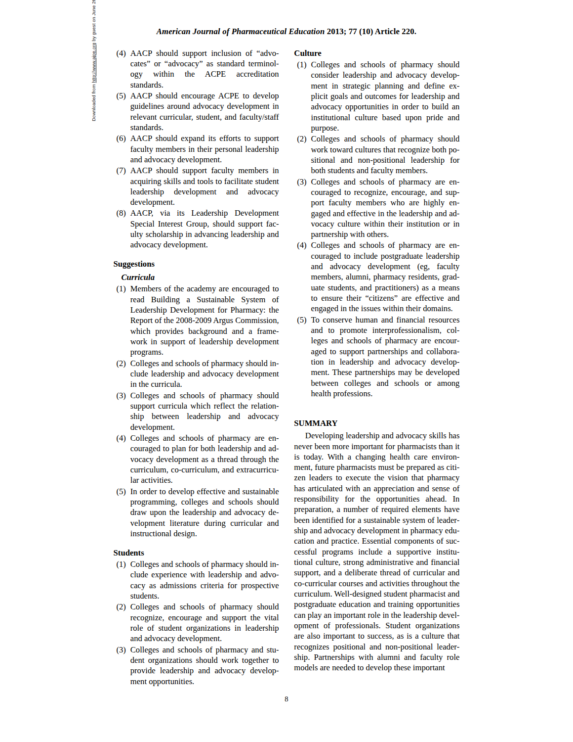Downloaded from http://www.ajpe.org by guest on June 26, 2022. © 2013 American Association of Colleges of Pharmacy
American Journal of Pharmaceutical Education 2013; 77 (10) Article 220.
(4) AACP should support inclusion of “advocates” or “advocacy” as standard terminology within the ACPE accreditation standards.
(5) AACP should encourage ACPE to develop guidelines around advocacy development in relevant curricular, student, and faculty/staff standards.
(6) AACP should expand its efforts to support faculty members in their personal leadership and advocacy development.
(7) AACP should support faculty members in acquiring skills and tools to facilitate student leadership development and advocacy development.
(8) AACP, via its Leadership Development Special Interest Group, should support faculty scholarship in advancing leadership and advocacy development.
Suggestions
Curricula
(1) Members of the academy are encouraged to read Building a Sustainable System of Leadership Development for Pharmacy: the Report of the 2008-2009 Argus Commission, which provides background and a framework in support of leadership development programs.
(2) Colleges and schools of pharmacy should include leadership and advocacy development in the curricula.
(3) Colleges and schools of pharmacy should support curricula which reflect the relationship between leadership and advocacy development.
(4) Colleges and schools of pharmacy are encouraged to plan for both leadership and advocacy development as a thread through the curriculum, co-curriculum, and extracurricular activities.
(5) In order to develop effective and sustainable programming, colleges and schools should draw upon the leadership and advocacy development literature during curricular and instructional design.
Students
(1) Colleges and schools of pharmacy should include experience with leadership and advocacy as admissions criteria for prospective students.
(2) Colleges and schools of pharmacy should recognize, encourage and support the vital role of student organizations in leadership and advocacy development.
(3) Colleges and schools of pharmacy and student organizations should work together to provide leadership and advocacy development opportunities.
Culture
(1) Colleges and schools of pharmacy should consider leadership and advocacy development in strategic planning and define explicit goals and outcomes for leadership and advocacy opportunities in order to build an institutional culture based upon pride and purpose.
(2) Colleges and schools of pharmacy should work toward cultures that recognize both positional and non-positional leadership for both students and faculty members.
(3) Colleges and schools of pharmacy are encouraged to recognize, encourage, and support faculty members who are highly engaged and effective in the leadership and advocacy culture within their institution or in partnership with others.
(4) Colleges and schools of pharmacy are encouraged to include postgraduate leadership and advocacy development (eg, faculty members, alumni, pharmacy residents, graduate students, and practitioners) as a means to ensure their “citizens” are effective and engaged in the issues within their domains.
(5) To conserve human and financial resources and to promote interprofessionalism, colleges and schools of pharmacy are encouraged to support partnerships and collaboration in leadership and advocacy development. These partnerships may be developed between colleges and schools or among health professions.
SUMMARY
Developing leadership and advocacy skills has never been more important for pharmacists than it is today. With a changing health care environment, future pharmacists must be prepared as citizen leaders to execute the vision that pharmacy has articulated with an appreciation and sense of responsibility for the opportunities ahead. In preparation, a number of required elements have been identified for a sustainable system of leadership and advocacy development in pharmacy education and practice. Essential components of successful programs include a supportive institutional culture, strong administrative and financial support, and a deliberate thread of curricular and co-curricular courses and activities throughout the curriculum. Well-designed student pharmacist and postgraduate education and training opportunities can play an important role in the leadership development of professionals. Student organizations are also important to success, as is a culture that recognizes positional and non-positional leadership. Partnerships with alumni and faculty role models are needed to develop these important
8